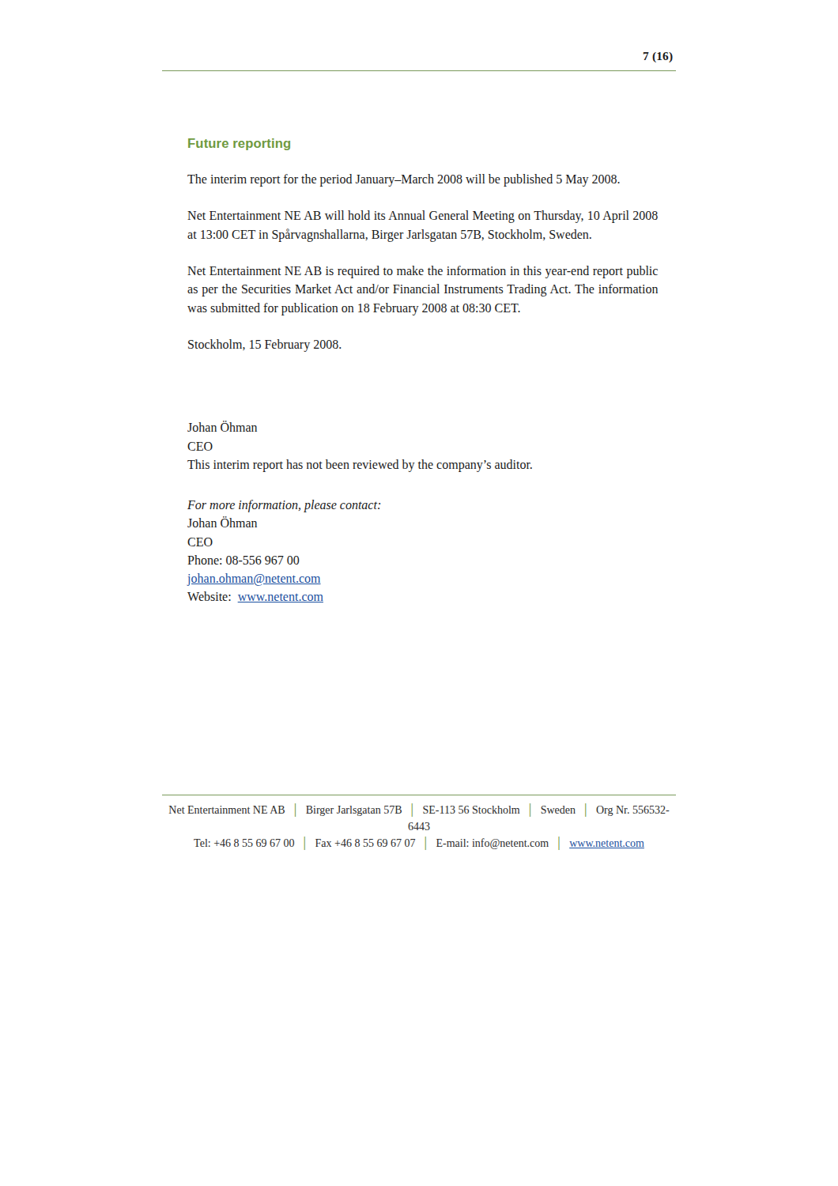7 (16)
Future reporting
The interim report for the period January–March 2008 will be published 5 May 2008.
Net Entertainment NE AB will hold its Annual General Meeting on Thursday, 10 April 2008 at 13:00 CET in Spårvagnshallarna, Birger Jarlsgatan 57B, Stockholm, Sweden.
Net Entertainment NE AB is required to make the information in this year-end report public as per the Securities Market Act and/or Financial Instruments Trading Act. The information was submitted for publication on 18 February 2008 at 08:30 CET.
Stockholm, 15 February 2008.
Johan Öhman
CEO
This interim report has not been reviewed by the company’s auditor.
For more information, please contact:
Johan Öhman
CEO
Phone: 08-556 967 00
johan.ohman@netent.com
Website: www.netent.com
Net Entertainment NE AB │ Birger Jarlsgatan 57B │ SE-113 56 Stockholm │ Sweden │ Org Nr. 556532-6443
Tel: +46 8 55 69 67 00 │ Fax +46 8 55 69 67 07 │ E-mail: info@netent.com │ www.netent.com